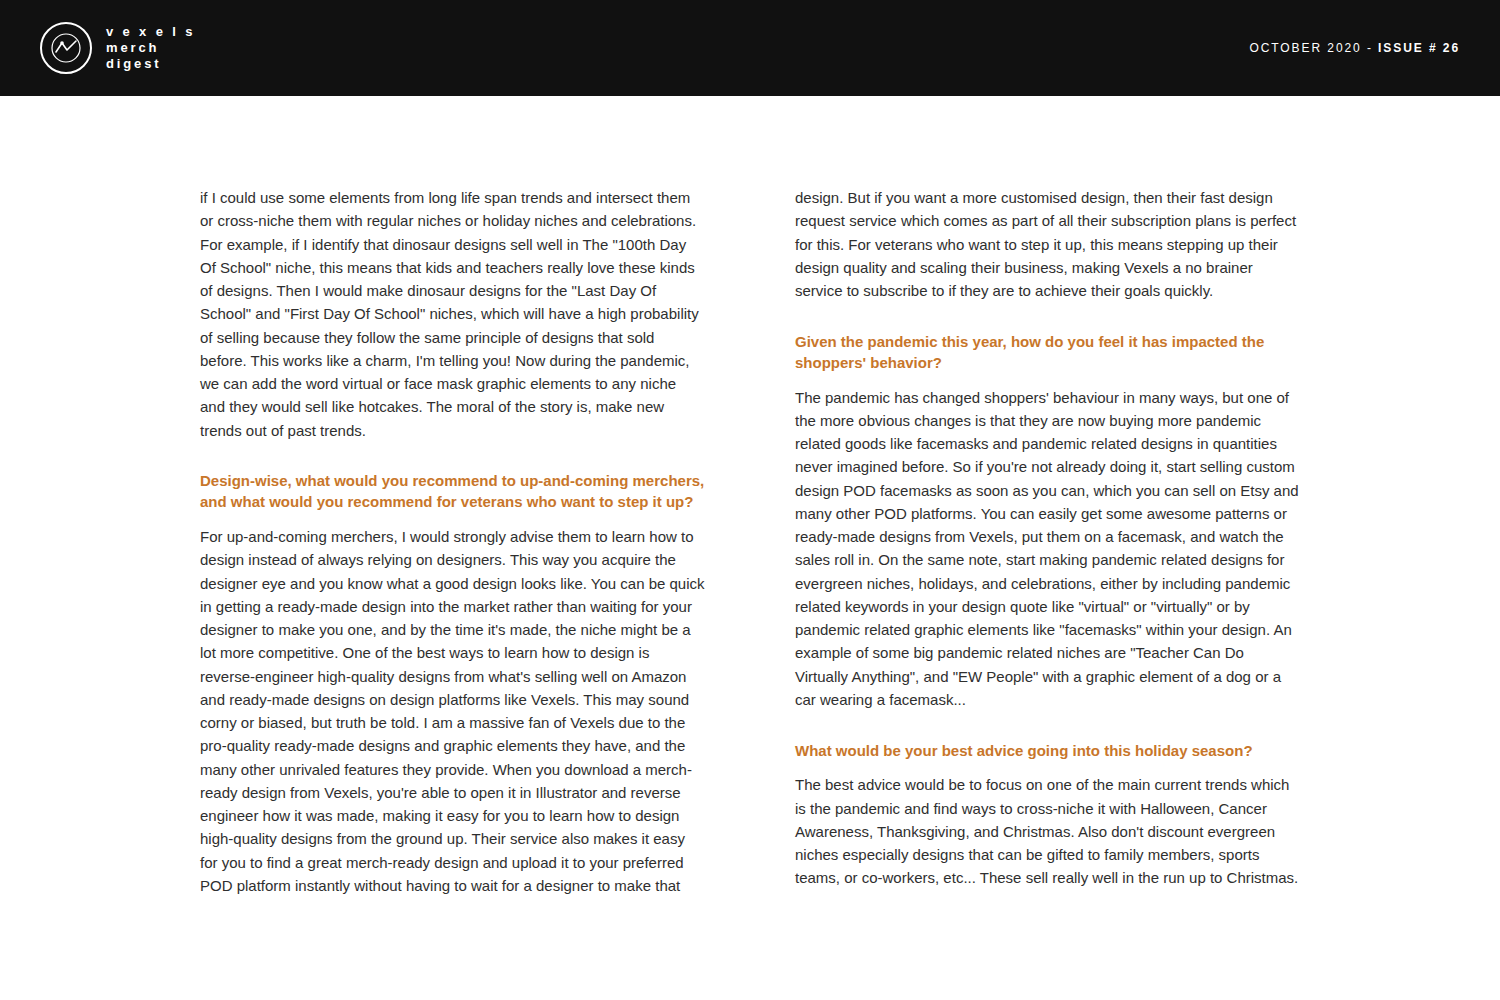v e x e l s merch digest
October 2020 - Issue # 26
if I could use some elements from long life span trends and intersect them or cross-niche them with regular niches or holiday niches and celebrations. For example, if I identify that dinosaur designs sell well in The "100th Day Of School" niche, this means that kids and teachers really love these kinds of designs. Then I would make dinosaur designs for the "Last Day Of School" and "First Day Of School" niches, which will have a high probability of selling because they follow the same principle of designs that sold before. This works like a charm, I'm telling you! Now during the pandemic, we can add the word virtual or face mask graphic elements to any niche and they would sell like hotcakes. The moral of the story is, make new trends out of past trends.
Design-wise, what would you recommend to up-and-coming merchers, and what would you recommend for veterans who want to step it up?
For up-and-coming merchers, I would strongly advise them to learn how to design instead of always relying on designers. This way you acquire the designer eye and you know what a good design looks like. You can be quick in getting a ready-made design into the market rather than waiting for your designer to make you one, and by the time it's made, the niche might be a lot more competitive. One of the best ways to learn how to design is reverse-engineer high-quality designs from what's selling well on Amazon and ready-made designs on design platforms like Vexels. This may sound corny or biased, but truth be told. I am a massive fan of Vexels due to the pro-quality ready-made designs and graphic elements they have, and the many other unrivaled features they provide. When you download a merch-ready design from Vexels, you're able to open it in Illustrator and reverse engineer how it was made, making it easy for you to learn how to design high-quality designs from the ground up. Their service also makes it easy for you to find a great merch-ready design and upload it to your preferred POD platform instantly without having to wait for a designer to make that design. But if you want a more customised design, then their fast design request service which comes as part of all their subscription plans is perfect for this. For veterans who want to step it up, this means stepping up their design quality and scaling their business, making Vexels a no brainer service to subscribe to if they are to achieve their goals quickly.
Given the pandemic this year, how do you feel it has impacted the shoppers' behavior?
The pandemic has changed shoppers' behaviour in many ways, but one of the more obvious changes is that they are now buying more pandemic related goods like facemasks and pandemic related designs in quantities never imagined before. So if you're not already doing it, start selling custom design POD facemasks as soon as you can, which you can sell on Etsy and many other POD platforms. You can easily get some awesome patterns or ready-made designs from Vexels, put them on a facemask, and watch the sales roll in. On the same note, start making pandemic related designs for evergreen niches, holidays, and celebrations, either by including pandemic related keywords in your design quote like "virtual" or "virtually" or by pandemic related graphic elements like "facemasks" within your design. An example of some big pandemic related niches are "Teacher Can Do Virtually Anything", and "EW People" with a graphic element of a dog or a car wearing a facemask...
What would be your best advice going into this holiday season?
The best advice would be to focus on one of the main current trends which is the pandemic and find ways to cross-niche it with Halloween, Cancer Awareness, Thanksgiving, and Christmas. Also don't discount evergreen niches especially designs that can be gifted to family members, sports teams, or co-workers, etc... These sell really well in the run up to Christmas.